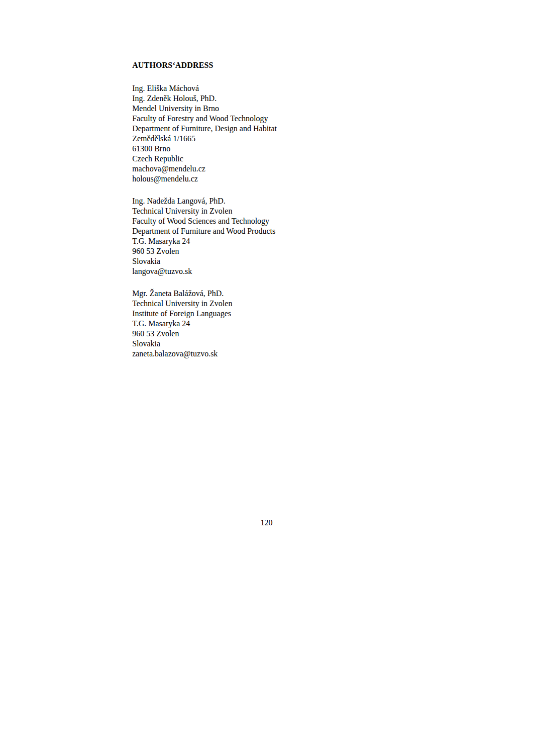AUTHORS‘ADDRESS
Ing. Eliška Máchová
Ing. Zdeněk Holouš, PhD.
Mendel University in Brno
Faculty of Forestry and Wood Technology
Department of Furniture, Design and Habitat
Zemědělská 1/1665
61300 Brno
Czech Republic
machova@mendelu.cz
holous@mendelu.cz
Ing. Nadežda Langová, PhD.
Technical University in Zvolen
Faculty of Wood Sciences and Technology
Department of Furniture and Wood Products
T.G. Masaryka 24
960 53 Zvolen
Slovakia
langova@tuzvo.sk
Mgr. Žaneta Balážová, PhD.
Technical University in Zvolen
Institute of Foreign Languages
T.G. Masaryka 24
960 53 Zvolen
Slovakia
zaneta.balazova@tuzvo.sk
120